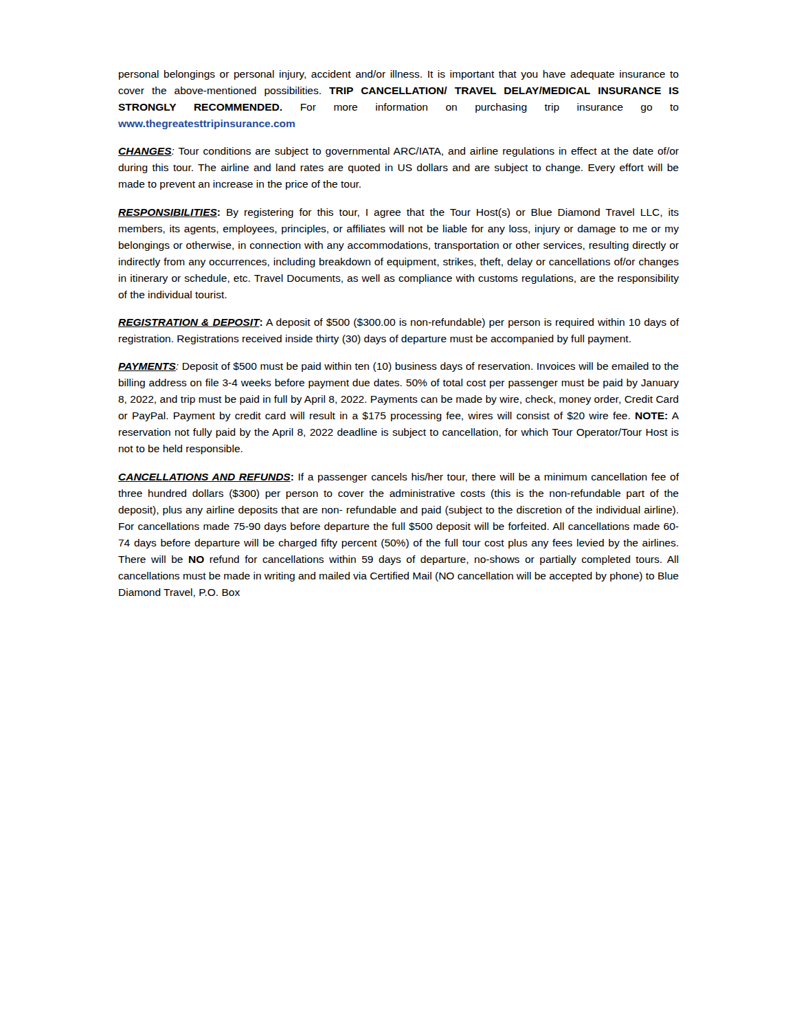personal belongings or personal injury, accident and/or illness. It is important that you have adequate insurance to cover the above-mentioned possibilities. TRIP CANCELLATION/ TRAVEL DELAY/MEDICAL INSURANCE IS STRONGLY RECOMMENDED. For more information on purchasing trip insurance go to www.thegreatesttripinsurance.com
CHANGES: Tour conditions are subject to governmental ARC/IATA, and airline regulations in effect at the date of/or during this tour. The airline and land rates are quoted in US dollars and are subject to change. Every effort will be made to prevent an increase in the price of the tour.
RESPONSIBILITIES: By registering for this tour, I agree that the Tour Host(s) or Blue Diamond Travel LLC, its members, its agents, employees, principles, or affiliates will not be liable for any loss, injury or damage to me or my belongings or otherwise, in connection with any accommodations, transportation or other services, resulting directly or indirectly from any occurrences, including breakdown of equipment, strikes, theft, delay or cancellations of/or changes in itinerary or schedule, etc. Travel Documents, as well as compliance with customs regulations, are the responsibility of the individual tourist.
REGISTRATION & DEPOSIT: A deposit of $500 ($300.00 is non-refundable) per person is required within 10 days of registration. Registrations received inside thirty (30) days of departure must be accompanied by full payment.
PAYMENTS: Deposit of $500 must be paid within ten (10) business days of reservation. Invoices will be emailed to the billing address on file 3-4 weeks before payment due dates. 50% of total cost per passenger must be paid by January 8, 2022, and trip must be paid in full by April 8, 2022. Payments can be made by wire, check, money order, Credit Card or PayPal. Payment by credit card will result in a $175 processing fee, wires will consist of $20 wire fee. NOTE: A reservation not fully paid by the April 8, 2022 deadline is subject to cancellation, for which Tour Operator/Tour Host is not to be held responsible.
CANCELLATIONS AND REFUNDS: If a passenger cancels his/her tour, there will be a minimum cancellation fee of three hundred dollars ($300) per person to cover the administrative costs (this is the non-refundable part of the deposit), plus any airline deposits that are non- refundable and paid (subject to the discretion of the individual airline). For cancellations made 75-90 days before departure the full $500 deposit will be forfeited. All cancellations made 60-74 days before departure will be charged fifty percent (50%) of the full tour cost plus any fees levied by the airlines. There will be NO refund for cancellations within 59 days of departure, no-shows or partially completed tours. All cancellations must be made in writing and mailed via Certified Mail (NO cancellation will be accepted by phone) to Blue Diamond Travel, P.O. Box